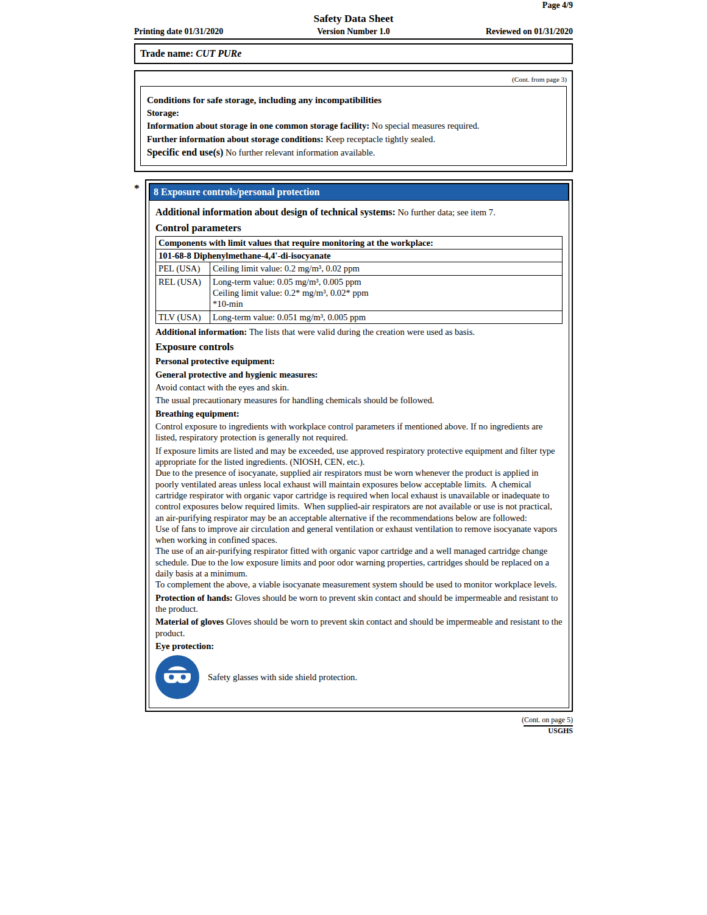Page 4/9
Safety Data Sheet
Printing date 01/31/2020 Version Number 1.0 Reviewed on 01/31/2020
Trade name: CUT PURe
(Cont. from page 3)
Conditions for safe storage, including any incompatibilities
Storage:
Information about storage in one common storage facility: No special measures required.
Further information about storage conditions: Keep receptacle tightly sealed.
Specific end use(s) No further relevant information available.
*
8 Exposure controls/personal protection
Additional information about design of technical systems: No further data; see item 7.
Control parameters
| Components with limit values that require monitoring at the workplace: |
| 101-68-8 Diphenylmethane-4,4'-di-isocyanate |
| PEL (USA) | Ceiling limit value: 0.2 mg/m³, 0.02 ppm |
| REL (USA) | Long-term value: 0.05 mg/m³, 0.005 ppm Ceiling limit value: 0.2* mg/m³, 0.02* ppm *10-min |
| TLV (USA) | Long-term value: 0.051 mg/m³, 0.005 ppm |
Additional information: The lists that were valid during the creation were used as basis.
Exposure controls
Personal protective equipment:
General protective and hygienic measures:
Avoid contact with the eyes and skin.
The usual precautionary measures for handling chemicals should be followed.
Breathing equipment:
Control exposure to ingredients with workplace control parameters if mentioned above. If no ingredients are listed, respiratory protection is generally not required.
If exposure limits are listed and may be exceeded, use approved respiratory protective equipment and filter type appropriate for the listed ingredients. (NIOSH, CEN, etc.).
Due to the presence of isocyanate, supplied air respirators must be worn whenever the product is applied in poorly ventilated areas unless local exhaust will maintain exposures below acceptable limits. A chemical cartridge respirator with organic vapor cartridge is required when local exhaust is unavailable or inadequate to control exposures below required limits. When supplied-air respirators are not available or use is not practical, an air-purifying respirator may be an acceptable alternative if the recommendations below are followed:
Use of fans to improve air circulation and general ventilation or exhaust ventilation to remove isocyanate vapors when working in confined spaces.
The use of an air-purifying respirator fitted with organic vapor cartridge and a well managed cartridge change schedule. Due to the low exposure limits and poor odor warning properties, cartridges should be replaced on a daily basis at a minimum.
To complement the above, a viable isocyanate measurement system should be used to monitor workplace levels.
Protection of hands: Gloves should be worn to prevent skin contact and should be impermeable and resistant to the product.
Material of gloves Gloves should be worn to prevent skin contact and should be impermeable and resistant to the product.
Eye protection:
Safety glasses with side shield protection.
(Cont. on page 5)
USGHS